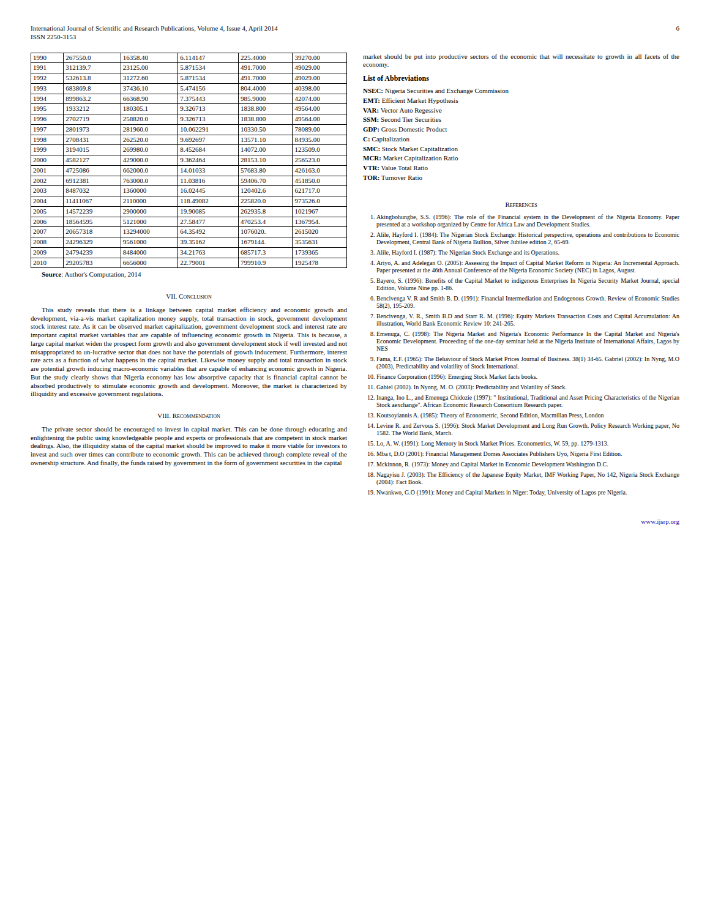International Journal of Scientific and Research Publications, Volume 4, Issue 4, April 2014
ISSN 2250-3153 6
| 1990 | 267550.0 | 16358.40 | 6.114147 | 225.4000 | 39270.00 |
| 1991 | 312139.7 | 23125.00 | 5.871534 | 491.7000 | 49029.00 |
| 1992 | 532613.8 | 31272.60 | 5.871534 | 491.7000 | 49029.00 |
| 1993 | 683869.8 | 37436.10 | 5.474156 | 804.4000 | 40398.00 |
| 1994 | 899863.2 | 66368.90 | 7.375443 | 985.9000 | 42074.00 |
| 1995 | 1933212 | 180305.1 | 9.326713 | 1838.800 | 49564.00 |
| 1996 | 2702719 | 258820.0 | 9.326713 | 1838.800 | 49564.00 |
| 1997 | 2801973 | 281960.0 | 10.062291 | 10330.50 | 78089.00 |
| 1998 | 2708431 | 262520.0 | 9.692697 | 13571.10 | 84935.00 |
| 1999 | 3194015 | 269980.0 | 8.452684 | 14072.00 | 123509.0 |
| 2000 | 4582127 | 429000.0 | 9.362464 | 28153.10 | 256523.0 |
| 2001 | 4725086 | 662000.0 | 14.01033 | 57683.80 | 426163.0 |
| 2002 | 6912381 | 763000.0 | 11.03816 | 59406.70 | 451850.0 |
| 2003 | 8487032 | 1360000 | 16.02445 | 120402.6 | 621717.0 |
| 2004 | 11411067 | 2110000 | 118.49082 | 225820.0 | 973526.0 |
| 2005 | 14572239 | 2900000 | 19.90085 | 262935.8 | 1021967 |
| 2006 | 18564595 | 5121000 | 27.58477 | 470253.4 | 1367954. |
| 2007 | 20657318 | 13294000 | 64.35492 | 1076020. | 2615020 |
| 2008 | 24296329 | 9561000 | 39.35162 | 1679144. | 3535631 |
| 2009 | 24794239 | 8484000 | 34.21763 | 685717.3 | 1739365 |
| 2010 | 29205783 | 6656000 | 22.79001 | 799910.9 | 1925478 |
Source: Author's Computation, 2014
VII. Conclusion
This study reveals that there is a linkage between capital market efficiency and economic growth and development, via-a-vis market capitalization money supply, total transaction in stock, government development stock interest rate. As it can be observed market capitalization, government development stock and interest rate are important capital market variables that are capable of influencing economic growth in Nigeria. This is because, a large capital market widen the prospect form growth and also government development stock if well invested and not misappropriated to un-lucrative sector that does not have the potentials of growth inducement. Furthermore, interest rate acts as a function of what happens in the capital market. Likewise money supply and total transaction in stock are potential growth inducing macro-economic variables that are capable of enhancing economic growth in Nigeria. But the study clearly shows that Nigeria economy has low absorptive capacity that is financial capital cannot be absorbed productively to stimulate economic growth and development. Moreover, the market is characterized by illiquidity and excessive government regulations.
VIII. Recommendation
The private sector should be encouraged to invest in capital market. This can be done through educating and enlightening the public using knowledgeable people and experts or professionals that are competent in stock market dealings. Also, the illiquidity status of the capital market should be improved to make it more viable for investors to invest and such over times can contribute to economic growth. This can be achieved through complete reveal of the ownership structure. And finally, the funds raised by government in the form of government securities in the capital
market should be put into productive sectors of the economic that will necessitate to growth in all facets of the economy.
List of Abbreviations
NSEC: Nigeria Securities and Exchange Commission
EMT: Efficient Market Hypothesis
VAR: Vector Auto Regessive
SSM: Second Tier Securities
GDP: Gross Domestic Product
C: Capitalization
SMC: Stock Market Capitalization
MCR: Market Capitalization Ratio
VTR: Value Total Ratio
TOR: Turnover Ratio
References
Akingbohungbe, S.S. (1996): The role of the Financial system in the Development of the Nigeria Economy. Paper presented at a workshop organized by Centre for Africa Law and Development Studies.
Alile, Hayford I. (1984): The Nigerian Stock Exchange: Historical perspective, operations and contributions to Economic Development, Central Bank of Nigeria Bullion, Silver Jubilee edition 2, 65-69.
Alile, Hayford I. (1987): The Nigerian Stock Exchange and its Operations.
Ariyo, A. and Adelegan O. (2005): Assessing the Impact of Capital Market Reform in Nigeria: An Incremental Approach. Paper presented at the 46th Annual Conference of the Nigeria Economic Society (NEC) in Lagos, August.
Bayero, S. (1996): Benefits of the Capital Market to indigenous Enterprises In Nigeria Security Market Journal, special Edition, Volume Nine pp. 1-86.
Bencivenga V. R and Smith B. D. (1991): Financial Intermediation and Endogenous Growth. Review of Economic Studies 58(2), 195-209.
Bencivenga, V. R., Smith B.D and Starr R. M. (1996): Equity Markets Transaction Costs and Capital Accumulation: An illustration, World Bank Economic Review 10: 241-265.
Emenuga, C. (1998): The Nigeria Market and Nigeria's Economic Performance In the Capital Market and Nigeria's Economic Development. Proceeding of the one-day seminar held at the Nigeria Institute of International Affairs, Lagos by NES
Fama, E.F. (1965): The Behaviour of Stock Market Prices Journal of Business. 38(1) 34-65. Gabriel (2002): In Nyng, M.O (2003), Predictability and volatility of Stock International.
Finance Corporation (1996): Emerging Stock Market facts books.
Gabiel (2002). In Nyong, M. O. (2003): Predictability and Volatility of Stock.
Inanga, Ino L., and Emenuga Chidozie (1997): " Institutional, Traditional and Asset Pricing Characteristics of the Nigerian Stock aexchange". African Economic Research Consortium Research paper.
Koutsoyiannis A. (1985): Theory of Econometric, Second Edition, Macmillan Press, London
Levine R. and Zervous S. (1996): Stock Market Development and Long Run Growth. Policy Research Working paper, No 1582. The World Bank, March.
Lo, A. W. (1991): Long Memory in Stock Market Prices. Econometrics, W. 59, pp. 1279-1313.
Mba t, D.O (2001): Financial Management Domes Associates Publishers Uyo, Nigeria First Edition.
Mckinnon, R. (1973): Money and Capital Market in Economic Development Washington D.C.
Nagayisu J. (2003): The Efficiency of the Japanese Equity Market, IMF Working Paper, No 142, Nigeria Stock Exchange (2004): Fact Book.
Nwankwo, G.O (1991): Money and Capital Markets in Niger: Today, University of Lagos pre Nigeria.
www.ijsrp.org